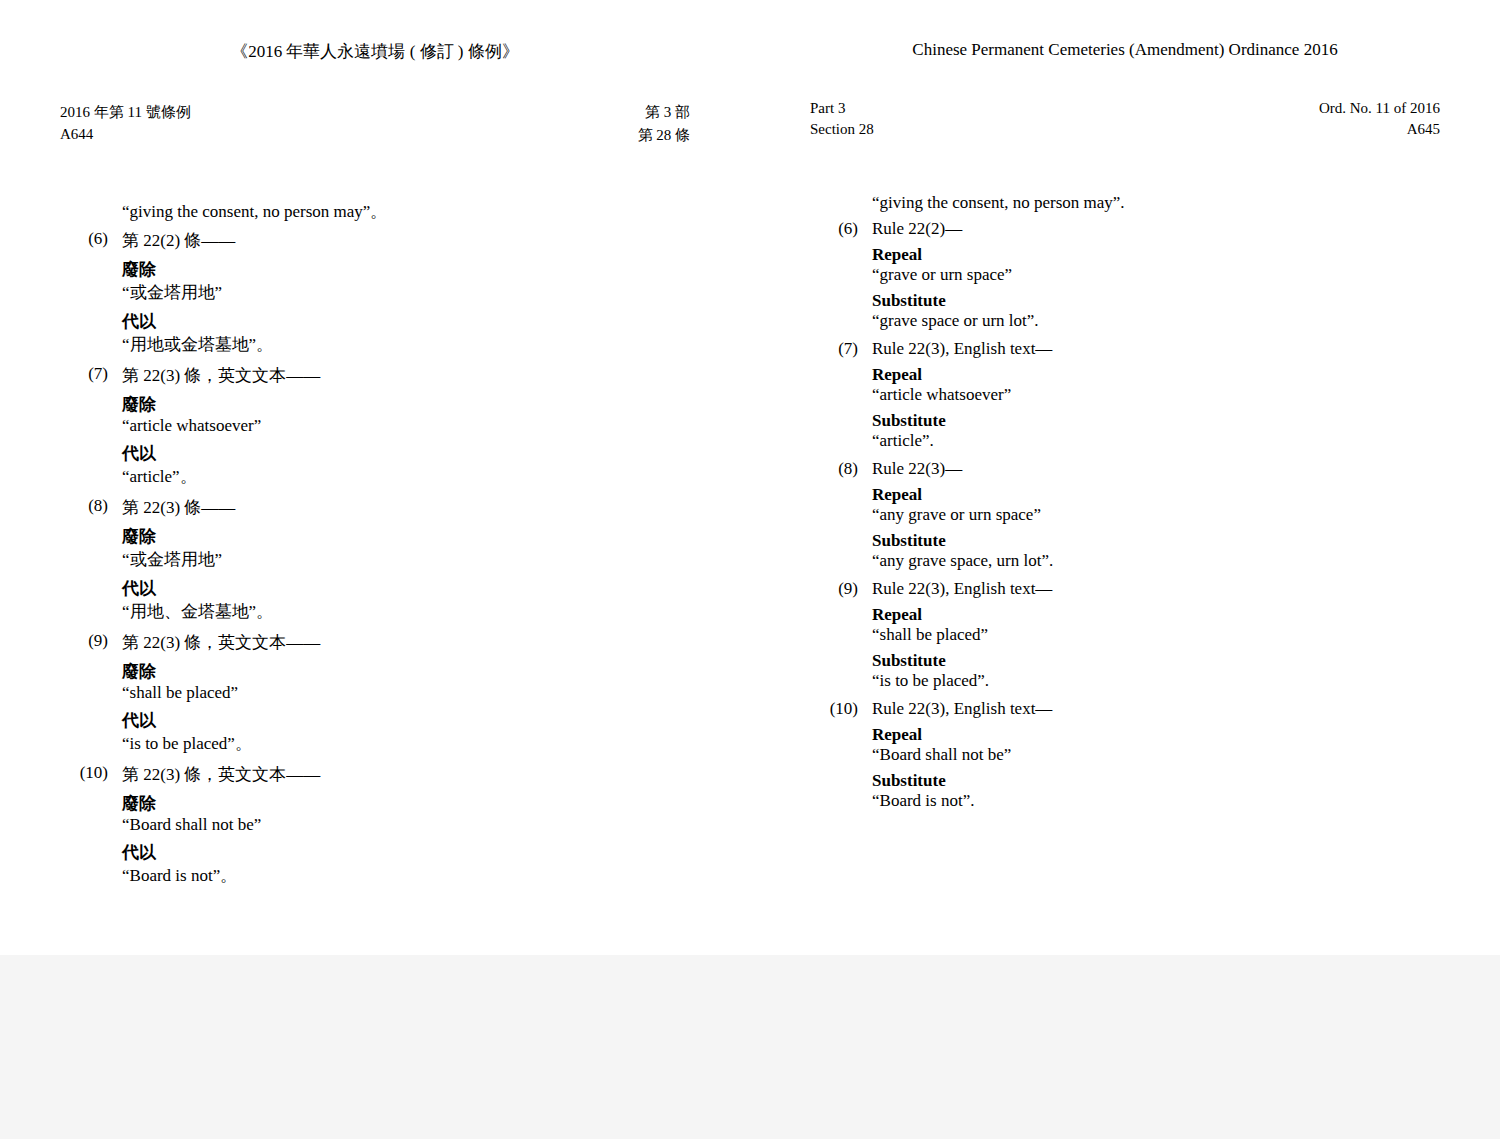《2016 年華人永遠墳場 ( 修訂 ) 條例》
2016 年第 11 號條例 第 3 部
A644 第 28 條
“giving the consent, no person may”。
(6)
第 22(2) 條——
廢除
“或金塔用地”
代以
“用地或金塔墓地”。
(7)
第 22(3) 條，英文文本——
廢除
“article whatsoever”
代以
“article”。
(8)
第 22(3) 條——
廢除
“或金塔用地”
代以
“用地、金塔墓地”。
(9)
第 22(3) 條，英文文本——
廢除
“shall be placed”
代以
“is to be placed”。
(10)
第 22(3) 條，英文文本——
廢除
“Board shall not be”
代以
“Board is not”。
Chinese Permanent Cemeteries (Amendment) Ordinance 2016
Part 3 Ord. No. 11 of 2016
Section 28 A645
“giving the consent, no person may”.
(6)
Rule 22(2)—
Repeal
“grave or urn space”
Substitute
“grave space or urn lot”.
(7)
Rule 22(3), English text—
Repeal
“article whatsoever”
Substitute
“article”.
(8)
Rule 22(3)—
Repeal
“any grave or urn space”
Substitute
“any grave space, urn lot”.
(9)
Rule 22(3), English text—
Repeal
“shall be placed”
Substitute
“is to be placed”.
(10)
Rule 22(3), English text—
Repeal
“Board shall not be”
Substitute
“Board is not”.